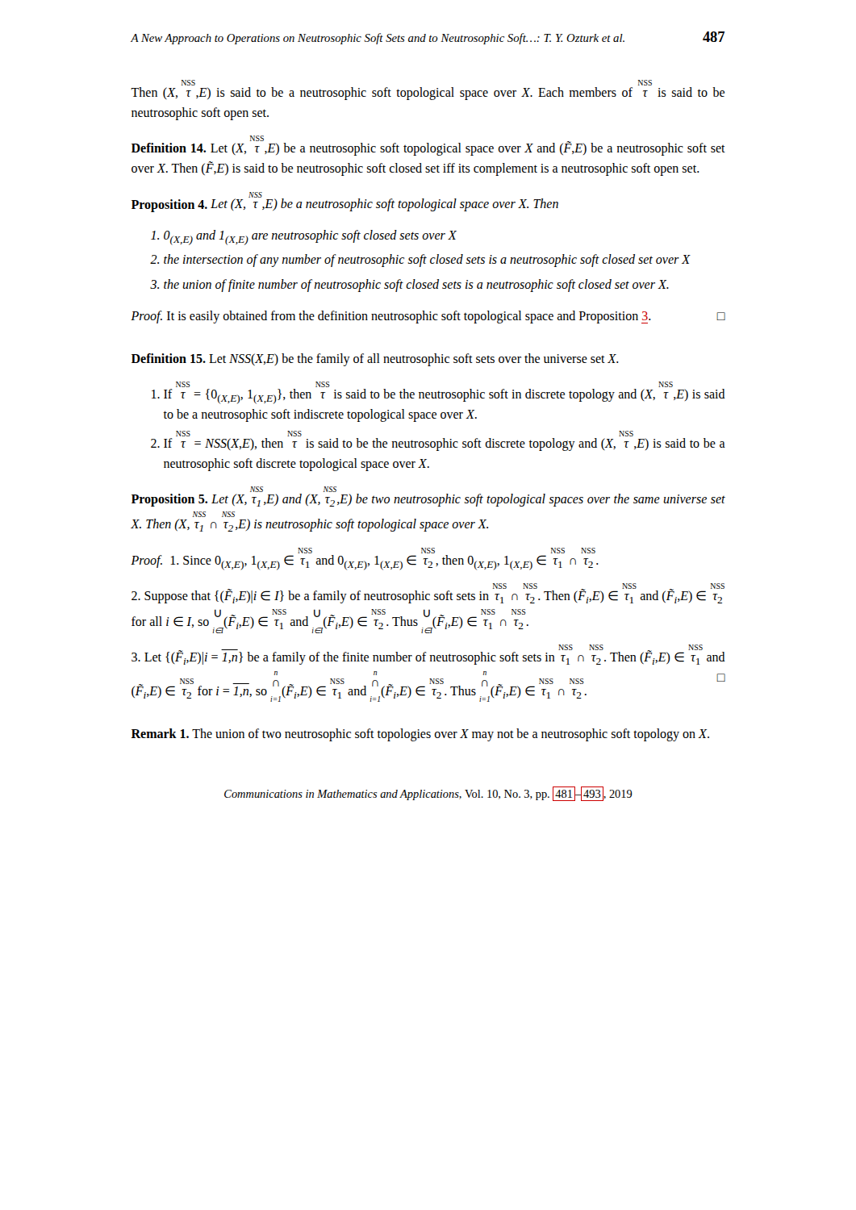A New Approach to Operations on Neutrosophic Soft Sets and to Neutrosophic Soft…: T. Y. Ozturk et al. 487
Then (X, NSS τ,E) is said to be a neutrosophic soft topological space over X. Each members of NSS τ is said to be neutrosophic soft open set.
Definition 14. Let (X, NSS τ,E) be a neutrosophic soft topological space over X and (F̃,E) be a neutrosophic soft set over X. Then (F̃,E) is said to be neutrosophic soft closed set iff its complement is a neutrosophic soft open set.
Proposition 4. Let (X, NSS τ,E) be a neutrosophic soft topological space over X. Then
0(X,E) and 1(X,E) are neutrosophic soft closed sets over X
the intersection of any number of neutrosophic soft closed sets is a neutrosophic soft closed set over X
the union of finite number of neutrosophic soft closed sets is a neutrosophic soft closed set over X.
Proof. It is easily obtained from the definition neutrosophic soft topological space and Proposition 3. □
Definition 15. Let NSS(X,E) be the family of all neutrosophic soft sets over the universe set X.
If NSS τ = {0(X,E), 1(X,E)}, then NSS τ is said to be the neutrosophic soft in discrete topology and (X, NSS τ,E) is said to be a neutrosophic soft indiscrete topological space over X.
If NSS τ = NSS(X,E), then NSS τ is said to be the neutrosophic soft discrete topology and (X, NSS τ,E) is said to be a neutrosophic soft discrete topological space over X.
Proposition 5. Let (X, NSS τ1,E) and (X, NSS τ2,E) be two neutrosophic soft topological spaces over the same universe set X. Then (X, NSS τ1 ∩ NSS τ2,E) is neutrosophic soft topological space over X.
Proof. 1. Since 0(X,E), 1(X,E) ∈ NSS τ1 and 0(X,E), 1(X,E) ∈ NSS τ2, then 0(X,E), 1(X,E) ∈ NSS τ1 ∩ NSS τ2.
2. Suppose that {(F̃i,E)|i ∈ I} be a family of neutrosophic soft sets in NSS τ1 ∩ NSS τ2. Then (F̃i,E) ∈ NSS τ1 and (F̃i,E) ∈ NSS τ2 for all i ∈ I, so ∪i∈I(F̃i,E) ∈ NSS τ1 and ∪i∈I(F̃i,E) ∈ NSS τ2. Thus ∪i∈I(F̃i,E) ∈ NSS τ1 ∩ NSS τ2.
3. Let {(F̃i,E)|i = 1,n} be a family of the finite number of neutrosophic soft sets in NSS τ1 ∩ NSS τ2. Then (F̃i,E) ∈ NSS τ1 and (F̃i,E) ∈ NSS τ2 for i = 1,n, so n∩i=1(F̃i,E) ∈ NSS τ1 and n∩i=1(F̃i,E) ∈ NSS τ2. Thus n∩i=1(F̃i,E) ∈ NSS τ1 ∩ NSS τ2. □
Remark 1. The union of two neutrosophic soft topologies over X may not be a neutrosophic soft topology on X.
Communications in Mathematics and Applications, Vol. 10, No. 3, pp. 481–493, 2019